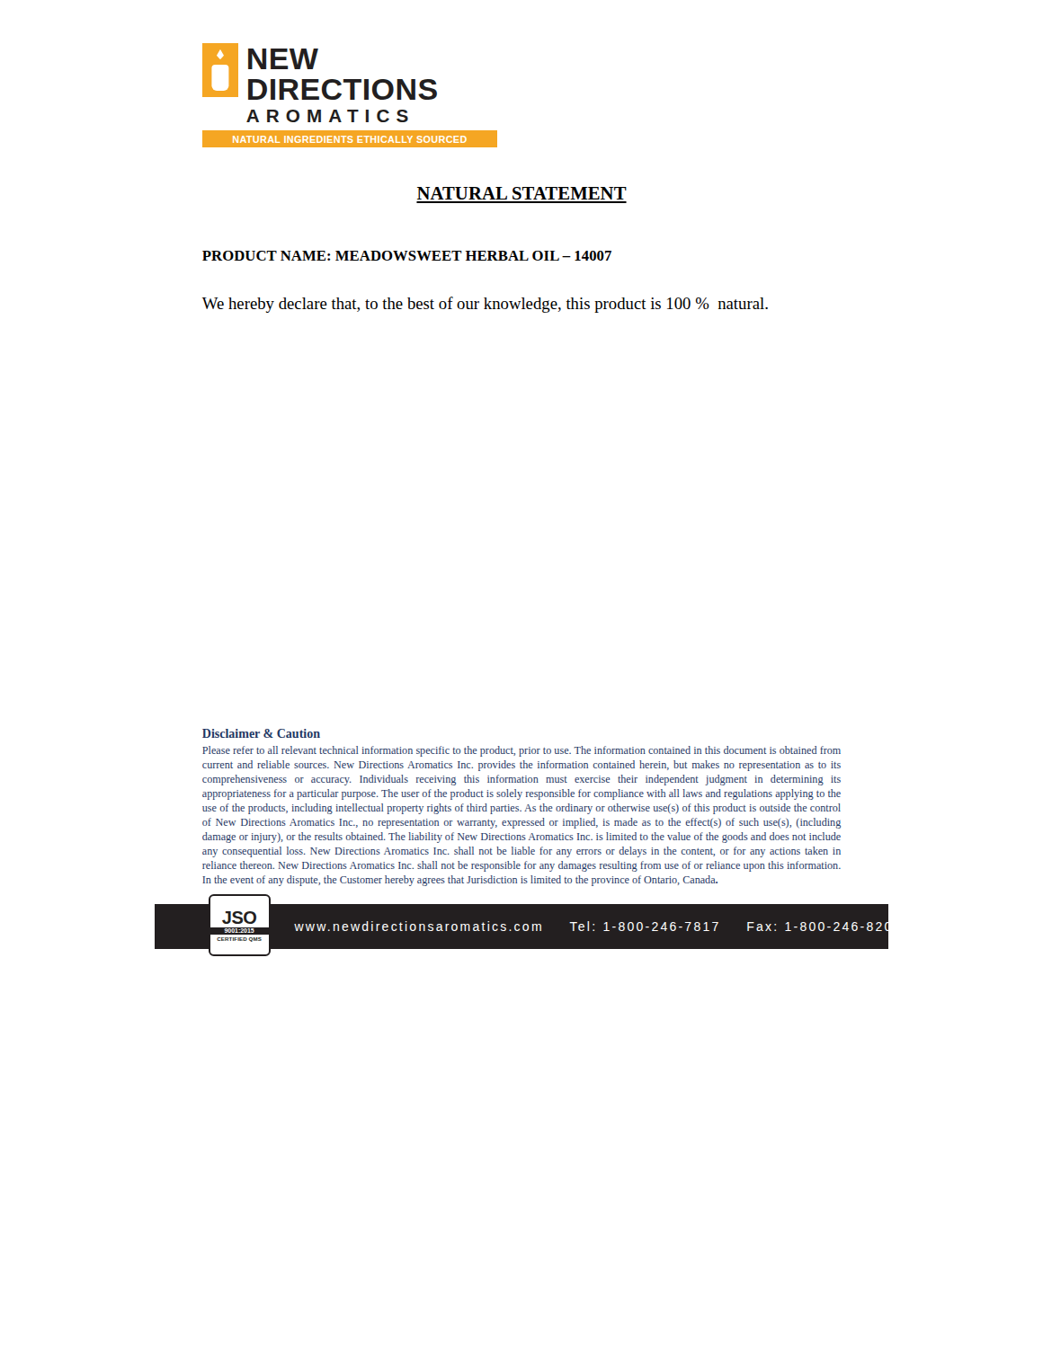NEW DIRECTIONS AROMATICS
NATURAL INGREDIENTS ETHICALLY SOURCED
NATURAL STATEMENT
PRODUCT NAME: MEADOWSWEET HERBAL OIL – 14007
We hereby declare that, to the best of our knowledge, this product is 100 % natural.
Disclaimer & Caution
Please refer to all relevant technical information specific to the product, prior to use. The information contained in this document is obtained from current and reliable sources. New Directions Aromatics Inc. provides the information contained herein, but makes no representation as to its comprehensiveness or accuracy. Individuals receiving this information must exercise their independent judgment in determining its appropriateness for a particular purpose. The user of the product is solely responsible for compliance with all laws and regulations applying to the use of the products, including intellectual property rights of third parties. As the ordinary or otherwise use(s) of this product is outside the control of New Directions Aromatics Inc., no representation or warranty, expressed or implied, is made as to the effect(s) of such use(s), (including damage or injury), or the results obtained. The liability of New Directions Aromatics Inc. is limited to the value of the goods and does not include any consequential loss. New Directions Aromatics Inc. shall not be liable for any errors or delays in the content, or for any actions taken in reliance thereon. New Directions Aromatics Inc. shall not be responsible for any damages resulting from use of or reliance upon this information. In the event of any dispute, the Customer hereby agrees that Jurisdiction is limited to the province of Ontario, Canada.
JSO 9001:2015 CERTIFIED QMS
www.newdirectionsaromatics.com Tel: 1-800-246-7817 Fax: 1-800-246-8207